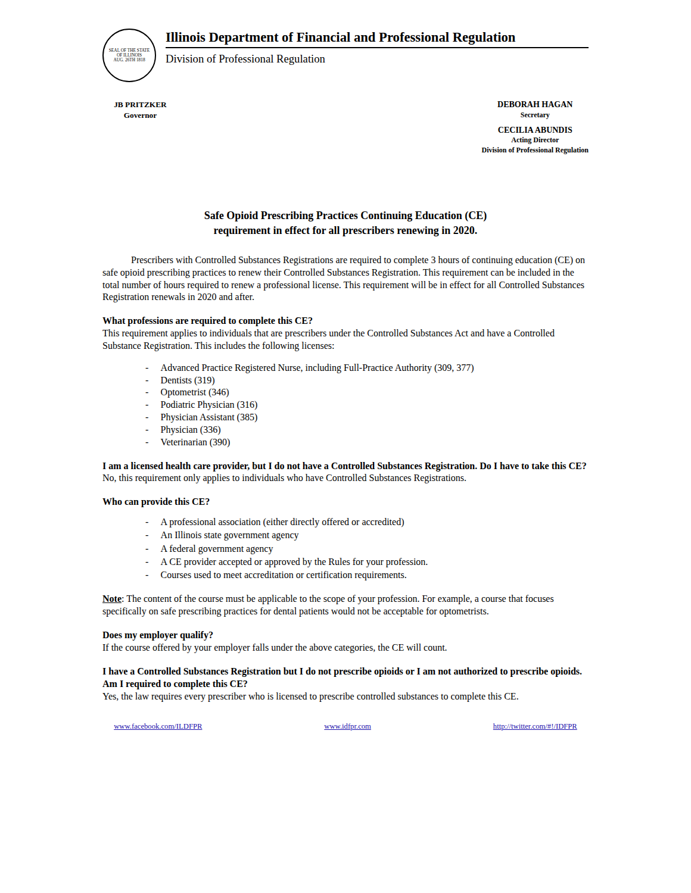SEAL OF THE STATE OF ILLINOIS
AUG. 26TH 1818
Illinois Department of Financial and Professional Regulation
Division of Professional Regulation
JB PRITZKER
Governor
DEBORAH HAGAN
Secretary
CECILIA ABUNDIS
Acting Director
Division of Professional Regulation
Safe Opioid Prescribing Practices Continuing Education (CE)
requirement in effect for all prescribers renewing in 2020.
Prescribers with Controlled Substances Registrations are required to complete 3 hours of continuing education (CE) on safe opioid prescribing practices to renew their Controlled Substances Registration. This requirement can be included in the total number of hours required to renew a professional license. This requirement will be in effect for all Controlled Substances Registration renewals in 2020 and after.
What professions are required to complete this CE?
This requirement applies to individuals that are prescribers under the Controlled Substances Act and have a Controlled Substance Registration. This includes the following licenses:
Advanced Practice Registered Nurse, including Full-Practice Authority (309, 377)
Dentists (319)
Optometrist (346)
Podiatric Physician (316)
Physician Assistant (385)
Physician (336)
Veterinarian (390)
I am a licensed health care provider, but I do not have a Controlled Substances Registration. Do I have to take this CE?
No, this requirement only applies to individuals who have Controlled Substances Registrations.
Who can provide this CE?
A professional association (either directly offered or accredited)
An Illinois state government agency
A federal government agency
A CE provider accepted or approved by the Rules for your profession.
Courses used to meet accreditation or certification requirements.
Note: The content of the course must be applicable to the scope of your profession. For example, a course that focuses specifically on safe prescribing practices for dental patients would not be acceptable for optometrists.
Does my employer qualify?
If the course offered by your employer falls under the above categories, the CE will count.
I have a Controlled Substances Registration but I do not prescribe opioids or I am not authorized to prescribe opioids. Am I required to complete this CE?
Yes, the law requires every prescriber who is licensed to prescribe controlled substances to complete this CE.
www.facebook.com/ILDFPR www.idfpr.com http://twitter.com/#!/IDFPR